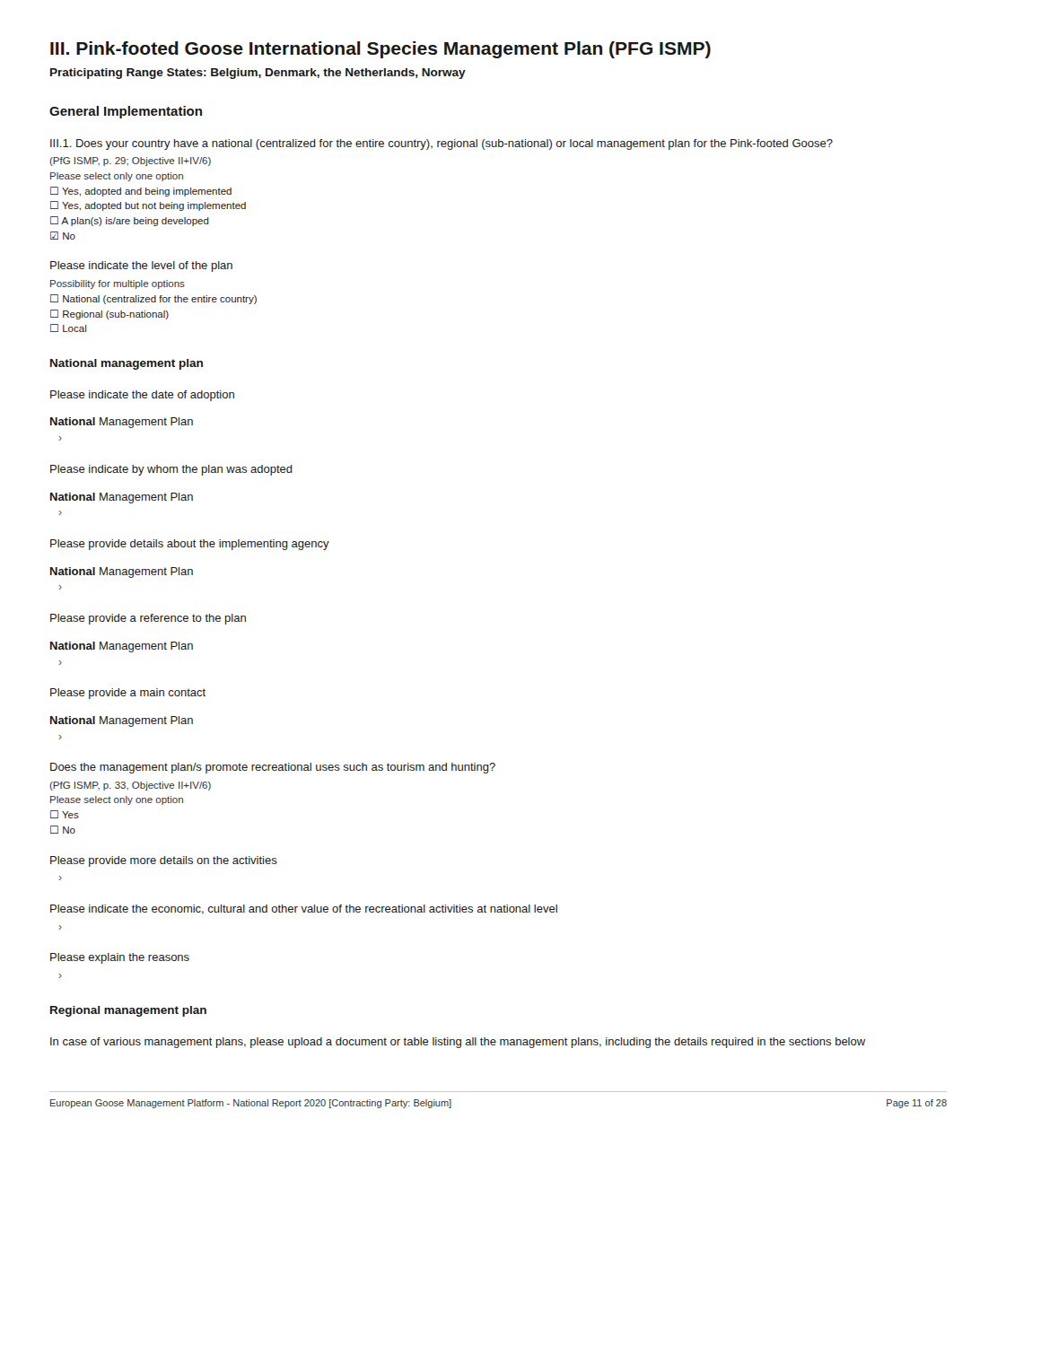III. Pink-footed Goose International Species Management Plan (PFG ISMP)
Praticipating Range States: Belgium, Denmark, the Netherlands, Norway
General Implementation
III.1. Does your country have a national (centralized for the entire country), regional (sub-national) or local management plan for the Pink-footed Goose?
(PfG ISMP, p. 29; Objective II+IV/6)
Please select only one option
☐ Yes, adopted and being implemented
☐ Yes, adopted but not being implemented
☐ A plan(s) is/are being developed
☑ No
Please indicate the level of the plan
Possibility for multiple options
☐ National (centralized for the entire country)
☐ Regional (sub-national)
☐ Local
National management plan
Please indicate the date of adoption
National Management Plan
›
Please indicate by whom the plan was adopted
National Management Plan
›
Please provide details about the implementing agency
National Management Plan
›
Please provide a reference to the plan
National Management Plan
›
Please provide a main contact
National Management Plan
›
Does the management plan/s promote recreational uses such as tourism and hunting?
(PfG ISMP, p. 33, Objective II+IV/6)
Please select only one option
☐ Yes
☐ No
Please provide more details on the activities
›
Please indicate the economic, cultural and other value of the recreational activities at national level
›
Please explain the reasons
›
Regional management plan
In case of various management plans, please upload a document or table listing all the management plans, including the details required in the sections below
European Goose Management Platform - National Report 2020 [Contracting Party: Belgium] Page 11 of 28